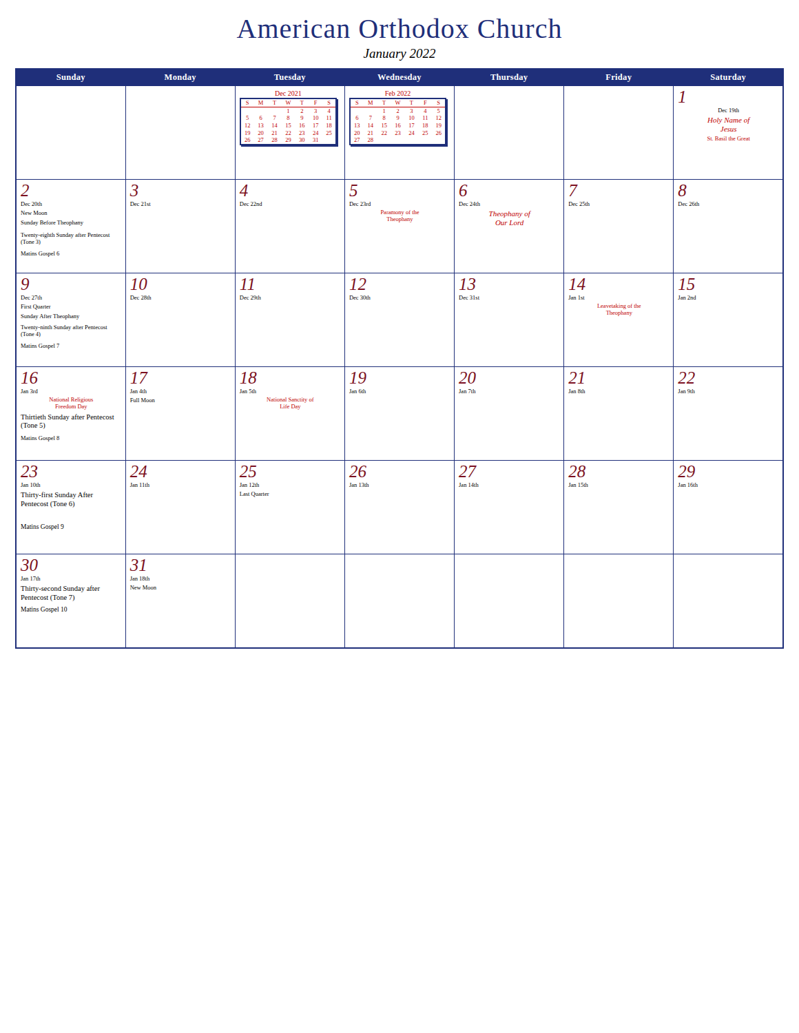American Orthodox Church
January 2022
| Sunday | Monday | Tuesday | Wednesday | Thursday | Friday | Saturday |
| --- | --- | --- | --- | --- | --- | --- |
| | | Dec 2021 / S / M / T / W / T / F / S / / --- / --- / --- / --- / --- / --- / --- / / / / / 1 / 2 / 3 / 4 / / 5 / 6 / 7 / 8 / 9 / 10 / 11 / / 12 / 13 / 14 / 15 / 16 / 17 / 18 / / 19 / 20 / 21 / 22 / 23 / 24 / 25 / / 26 / 27 / 28 / 29 / 30 / 31 / / | Feb 2022 / S / M / T / W / T / F / S / / --- / --- / --- / --- / --- / --- / --- / / / / 1 / 2 / 3 / 4 / 5 / / 6 / 7 / 8 / 9 / 10 / 11 / 12 / / 13 / 14 / 15 / 16 / 17 / 18 / 19 / / 20 / 21 / 22 / 23 / 24 / 25 / 26 / / 27 / 28 / / / / / / | | | 1 Dec 19th Holy Name of Jesus St. Basil the Great |
| 2 Dec 20th New Moon Sunday Before Theophany Twenty-eighth Sunday after Pentecost (Tone 3) Matins Gospel 6 | 3 Dec 21st | 4 Dec 22nd | 5 Dec 23rd Paramony of the Theophany | 6 Dec 24th Theophany of Our Lord | 7 Dec 25th | 8 Dec 26th |
| 9 Dec 27th First Quarter Sunday After Theophany Twenty-ninth Sunday after Pentecost (Tone 4) Matins Gospel 7 | 10 Dec 28th | 11 Dec 29th | 12 Dec 30th | 13 Dec 31st | 14 Jan 1st Leavetaking of the Theophany | 15 Jan 2nd |
| 16 Jan 3rd National Religious Freedom Day Thirtieth Sunday after Pentecost (Tone 5) Matins Gospel 8 | 17 Jan 4th Full Moon | 18 Jan 5th National Sanctity of Life Day | 19 Jan 6th | 20 Jan 7th | 21 Jan 8th | 22 Jan 9th |
| 23 Jan 10th Thirty-first Sunday After Pentecost (Tone 6) Matins Gospel 9 | 24 Jan 11th | 25 Jan 12th Last Quarter | 26 Jan 13th | 27 Jan 14th | 28 Jan 15th | 29 Jan 16th |
| 30 Jan 17th Thirty-second Sunday after Pentecost (Tone 7) Matins Gospel 10 | 31 Jan 18th New Moon | | | | | |